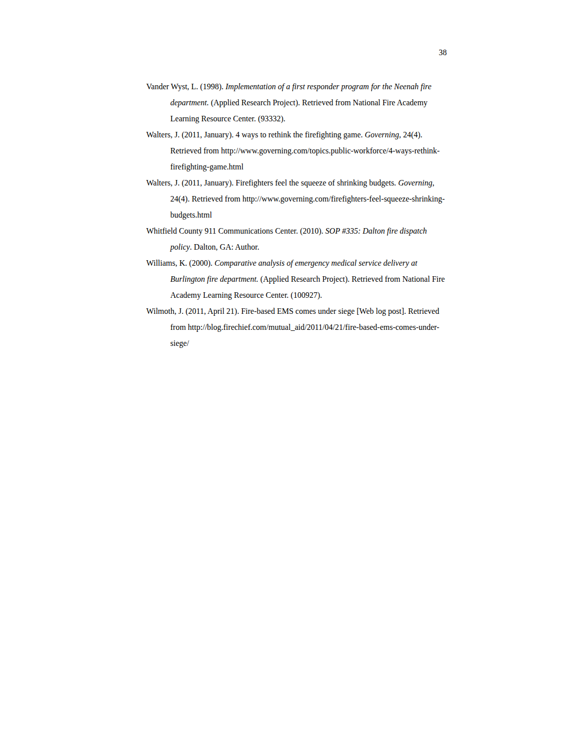38
Vander Wyst, L. (1998). Implementation of a first responder program for the Neenah fire department. (Applied Research Project). Retrieved from National Fire Academy Learning Resource Center. (93332).
Walters, J. (2011, January). 4 ways to rethink the firefighting game. Governing, 24(4). Retrieved from http://www.governing.com/topics.public-workforce/4-ways-rethink-firefighting-game.html
Walters, J. (2011, January). Firefighters feel the squeeze of shrinking budgets. Governing, 24(4). Retrieved from http://www.governing.com/firefighters-feel-squeeze-shrinking-budgets.html
Whitfield County 911 Communications Center. (2010). SOP #335: Dalton fire dispatch policy. Dalton, GA: Author.
Williams, K. (2000). Comparative analysis of emergency medical service delivery at Burlington fire department. (Applied Research Project). Retrieved from National Fire Academy Learning Resource Center. (100927).
Wilmoth, J. (2011, April 21). Fire-based EMS comes under siege [Web log post]. Retrieved from http://blog.firechief.com/mutual_aid/2011/04/21/fire-based-ems-comes-under-siege/